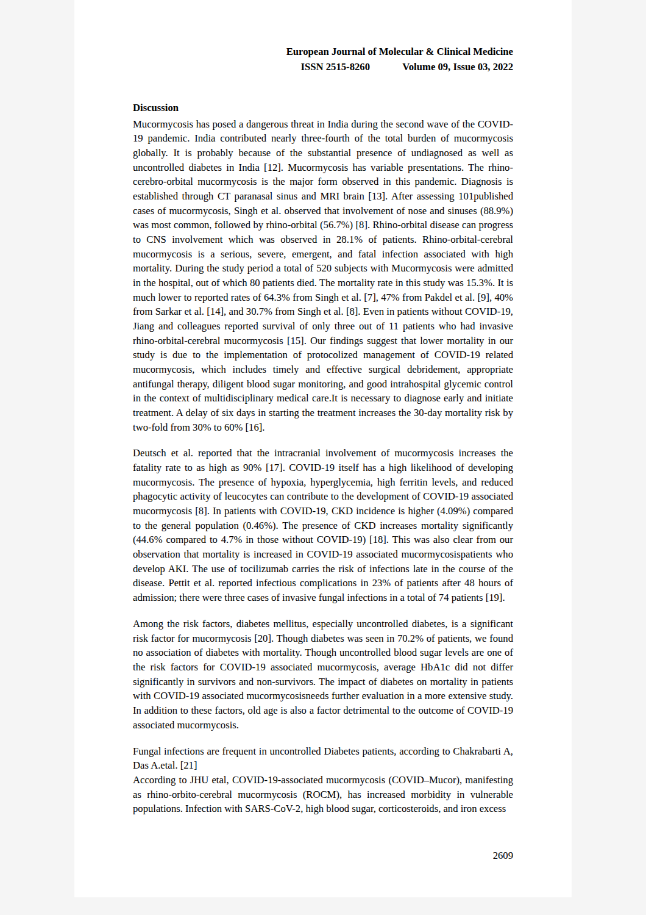European Journal of Molecular & Clinical Medicine ISSN 2515-8260 Volume 09, Issue 03, 2022
Discussion
Mucormycosis has posed a dangerous threat in India during the second wave of the COVID-19 pandemic. India contributed nearly three-fourth of the total burden of mucormycosis globally. It is probably because of the substantial presence of undiagnosed as well as uncontrolled diabetes in India [12]. Mucormycosis has variable presentations. The rhino-cerebro-orbital mucormycosis is the major form observed in this pandemic. Diagnosis is established through CT paranasal sinus and MRI brain [13]. After assessing 101published cases of mucormycosis, Singh et al. observed that involvement of nose and sinuses (88.9%) was most common, followed by rhino-orbital (56.7%) [8]. Rhino-orbital disease can progress to CNS involvement which was observed in 28.1% of patients. Rhino-orbital-cerebral mucormycosis is a serious, severe, emergent, and fatal infection associated with high mortality. During the study period a total of 520 subjects with Mucormycosis were admitted in the hospital, out of which 80 patients died. The mortality rate in this study was 15.3%. It is much lower to reported rates of 64.3% from Singh et al. [7], 47% from Pakdel et al. [9], 40% from Sarkar et al. [14], and 30.7% from Singh et al. [8]. Even in patients without COVID-19, Jiang and colleagues reported survival of only three out of 11 patients who had invasive rhino-orbital-cerebral mucormycosis [15]. Our findings suggest that lower mortality in our study is due to the implementation of protocolized management of COVID-19 related mucormycosis, which includes timely and effective surgical debridement, appropriate antifungal therapy, diligent blood sugar monitoring, and good intrahospital glycemic control in the context of multidisciplinary medical care.It is necessary to diagnose early and initiate treatment. A delay of six days in starting the treatment increases the 30-day mortality risk by two-fold from 30% to 60% [16].
Deutsch et al. reported that the intracranial involvement of mucormycosis increases the fatality rate to as high as 90% [17]. COVID-19 itself has a high likelihood of developing mucormycosis. The presence of hypoxia, hyperglycemia, high ferritin levels, and reduced phagocytic activity of leucocytes can contribute to the development of COVID-19 associated mucormycosis [8]. In patients with COVID-19, CKD incidence is higher (4.09%) compared to the general population (0.46%). The presence of CKD increases mortality significantly (44.6% compared to 4.7% in those without COVID-19) [18]. This was also clear from our observation that mortality is increased in COVID-19 associated mucormycosispatients who develop AKI. The use of tocilizumab carries the risk of infections late in the course of the disease. Pettit et al. reported infectious complications in 23% of patients after 48 hours of admission; there were three cases of invasive fungal infections in a total of 74 patients [19].
Among the risk factors, diabetes mellitus, especially uncontrolled diabetes, is a significant risk factor for mucormycosis [20]. Though diabetes was seen in 70.2% of patients, we found no association of diabetes with mortality. Though uncontrolled blood sugar levels are one of the risk factors for COVID-19 associated mucormycosis, average HbA1c did not differ significantly in survivors and non-survivors. The impact of diabetes on mortality in patients with COVID-19 associated mucormycosisneeds further evaluation in a more extensive study. In addition to these factors, old age is also a factor detrimental to the outcome of COVID-19 associated mucormycosis.
Fungal infections are frequent in uncontrolled Diabetes patients, according to Chakrabarti A, Das A.etal. [21]
According to JHU etal, COVID-19-associated mucormycosis (COVID–Mucor), manifesting as rhino-orbito-cerebral mucormycosis (ROCM), has increased morbidity in vulnerable populations. Infection with SARS-CoV-2, high blood sugar, corticosteroids, and iron excess
2609